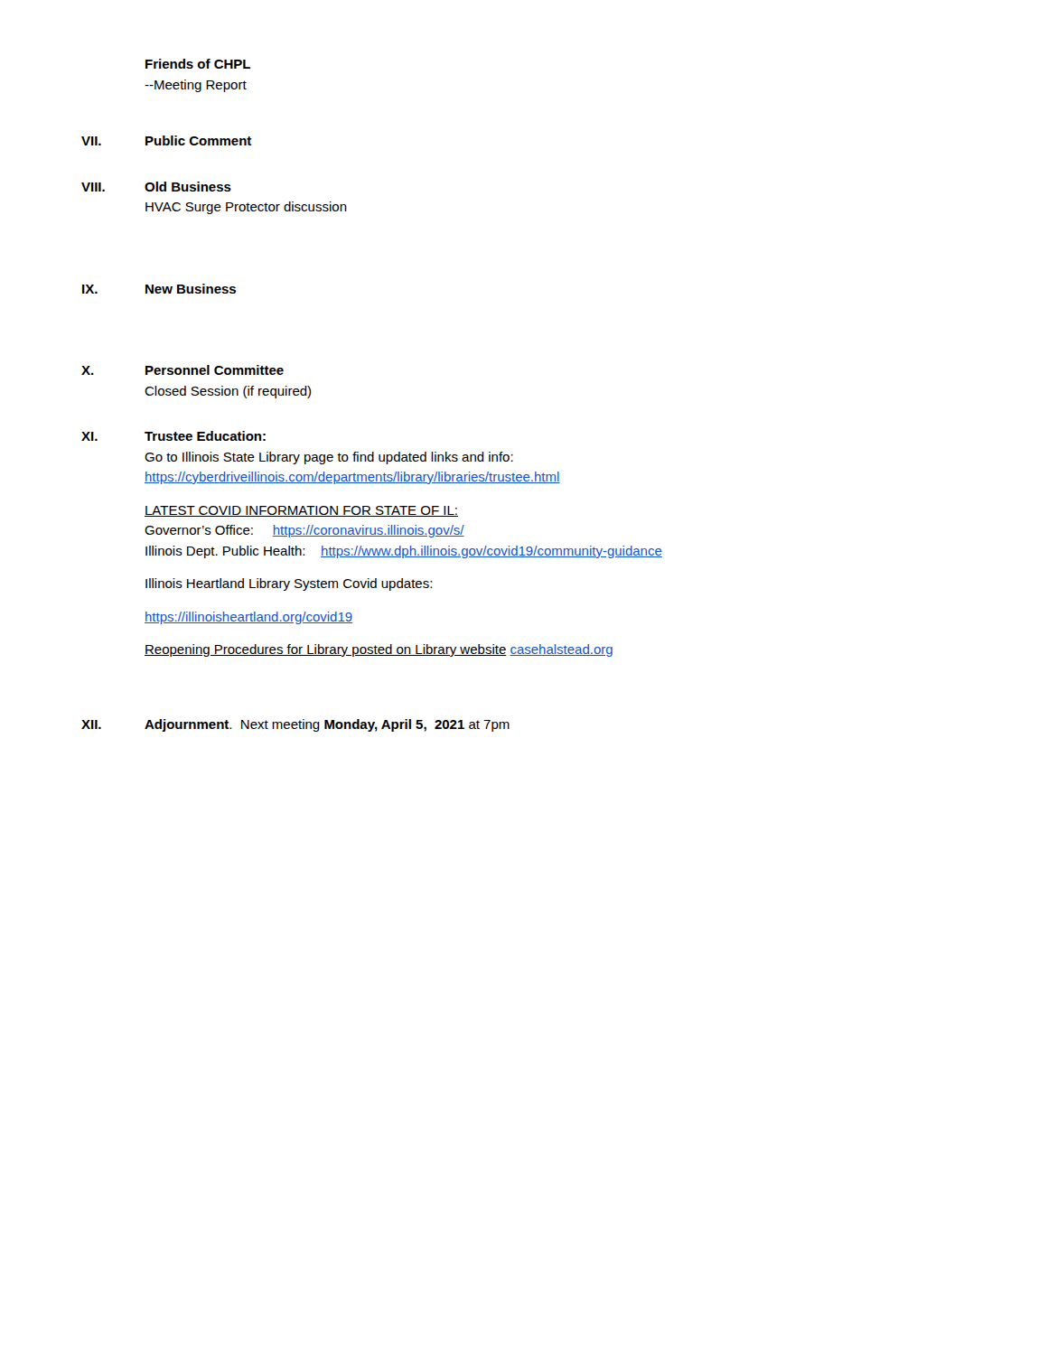Friends of CHPL
--Meeting Report
VII. Public Comment
VIII. Old Business
HVAC Surge Protector discussion
IX. New Business
X. Personnel Committee
Closed Session (if required)
XI. Trustee Education:
Go to Illinois State Library page to find updated links and info:
https://cyberdriveillinois.com/departments/library/libraries/trustee.html
LATEST COVID INFORMATION FOR STATE OF IL:
Governor’s Office: https://coronavirus.illinois.gov/s/
Illinois Dept. Public Health: https://www.dph.illinois.gov/covid19/community-guidance
Illinois Heartland Library System Covid updates:
https://illinoisheartland.org/covid19
Reopening Procedures for Library posted on Library website casehalstead.org
XII. Adjournment. Next meeting Monday, April 5, 2021 at 7pm